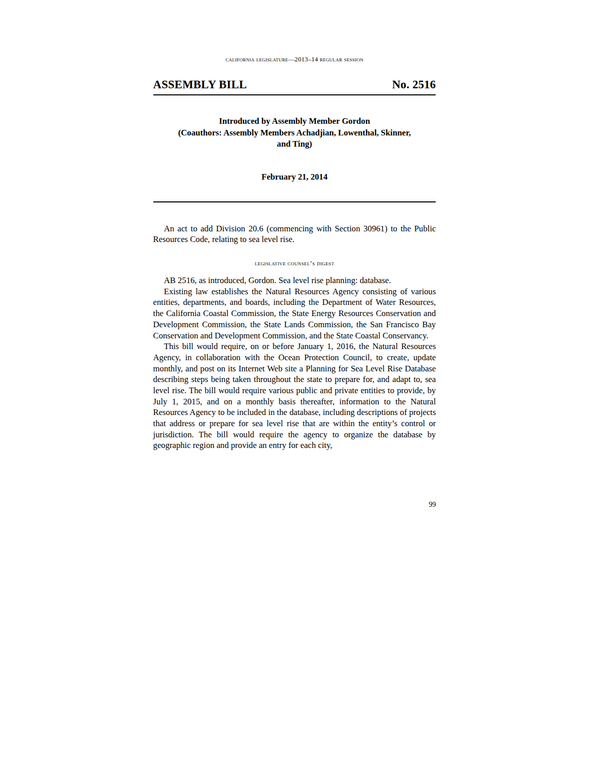California Legislature—2013–14 Regular Session
ASSEMBLY BILL No. 2516
Introduced by Assembly Member Gordon
(Coauthors: Assembly Members Achadjian, Lowenthal, Skinner,
and Ting)
February 21, 2014
An act to add Division 20.6 (commencing with Section 30961) to the Public Resources Code, relating to sea level rise.
Legislative Counsel’s Digest
AB 2516, as introduced, Gordon. Sea level rise planning: database.
Existing law establishes the Natural Resources Agency consisting of various entities, departments, and boards, including the Department of Water Resources, the California Coastal Commission, the State Energy Resources Conservation and Development Commission, the State Lands Commission, the San Francisco Bay Conservation and Development Commission, and the State Coastal Conservancy.
This bill would require, on or before January 1, 2016, the Natural Resources Agency, in collaboration with the Ocean Protection Council, to create, update monthly, and post on its Internet Web site a Planning for Sea Level Rise Database describing steps being taken throughout the state to prepare for, and adapt to, sea level rise. The bill would require various public and private entities to provide, by July 1, 2015, and on a monthly basis thereafter, information to the Natural Resources Agency to be included in the database, including descriptions of projects that address or prepare for sea level rise that are within the entity’s control or jurisdiction. The bill would require the agency to organize the database by geographic region and provide an entry for each city,
99